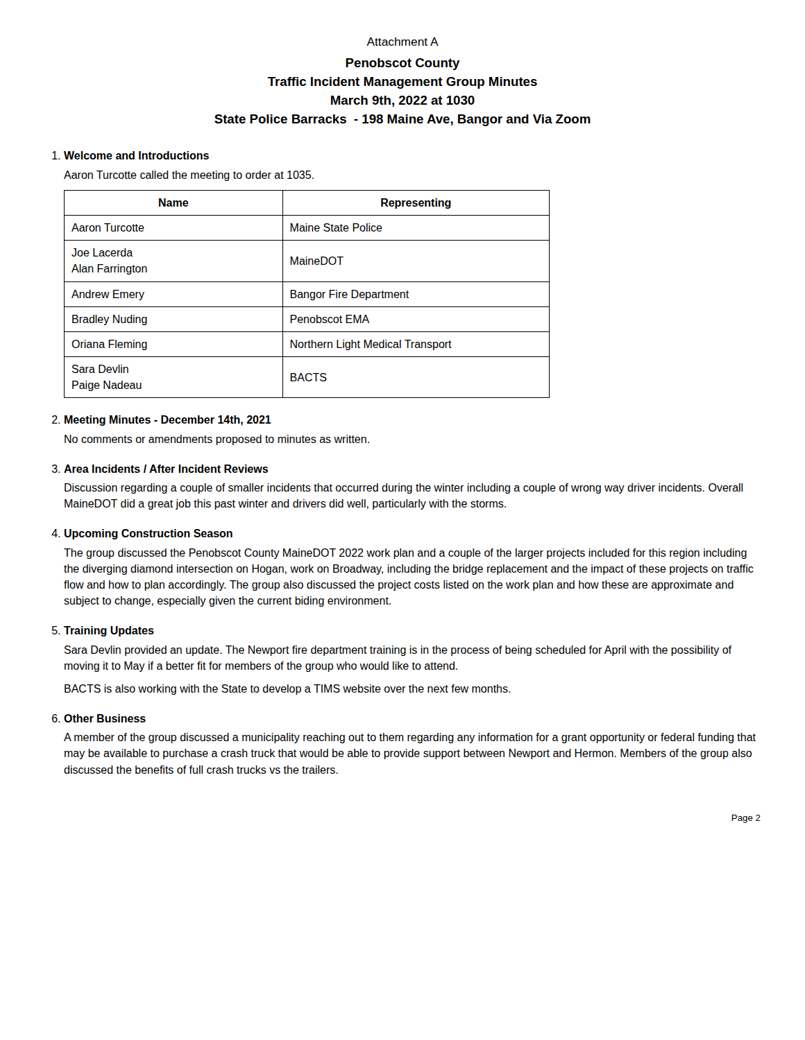Attachment A
Penobscot County
Traffic Incident Management Group Minutes
March 9th, 2022 at 1030
State Police Barracks - 198 Maine Ave, Bangor and Via Zoom
Welcome and Introductions
Aaron Turcotte called the meeting to order at 1035.
| Name | Representing |
| --- | --- |
| Aaron Turcotte | Maine State Police |
| Joe Lacerda Alan Farrington | MaineDOT |
| Andrew Emery | Bangor Fire Department |
| Bradley Nuding | Penobscot EMA |
| Oriana Fleming | Northern Light Medical Transport |
| Sara Devlin Paige Nadeau | BACTS |
Meeting Minutes - December 14th, 2021
No comments or amendments proposed to minutes as written.
Area Incidents / After Incident Reviews
Discussion regarding a couple of smaller incidents that occurred during the winter including a couple of wrong way driver incidents. Overall MaineDOT did a great job this past winter and drivers did well, particularly with the storms.
Upcoming Construction Season
The group discussed the Penobscot County MaineDOT 2022 work plan and a couple of the larger projects included for this region including the diverging diamond intersection on Hogan, work on Broadway, including the bridge replacement and the impact of these projects on traffic flow and how to plan accordingly. The group also discussed the project costs listed on the work plan and how these are approximate and subject to change, especially given the current biding environment.
Training Updates
Sara Devlin provided an update. The Newport fire department training is in the process of being scheduled for April with the possibility of moving it to May if a better fit for members of the group who would like to attend.
BACTS is also working with the State to develop a TIMS website over the next few months.
Other Business
A member of the group discussed a municipality reaching out to them regarding any information for a grant opportunity or federal funding that may be available to purchase a crash truck that would be able to provide support between Newport and Hermon. Members of the group also discussed the benefits of full crash trucks vs the trailers.
Page 2